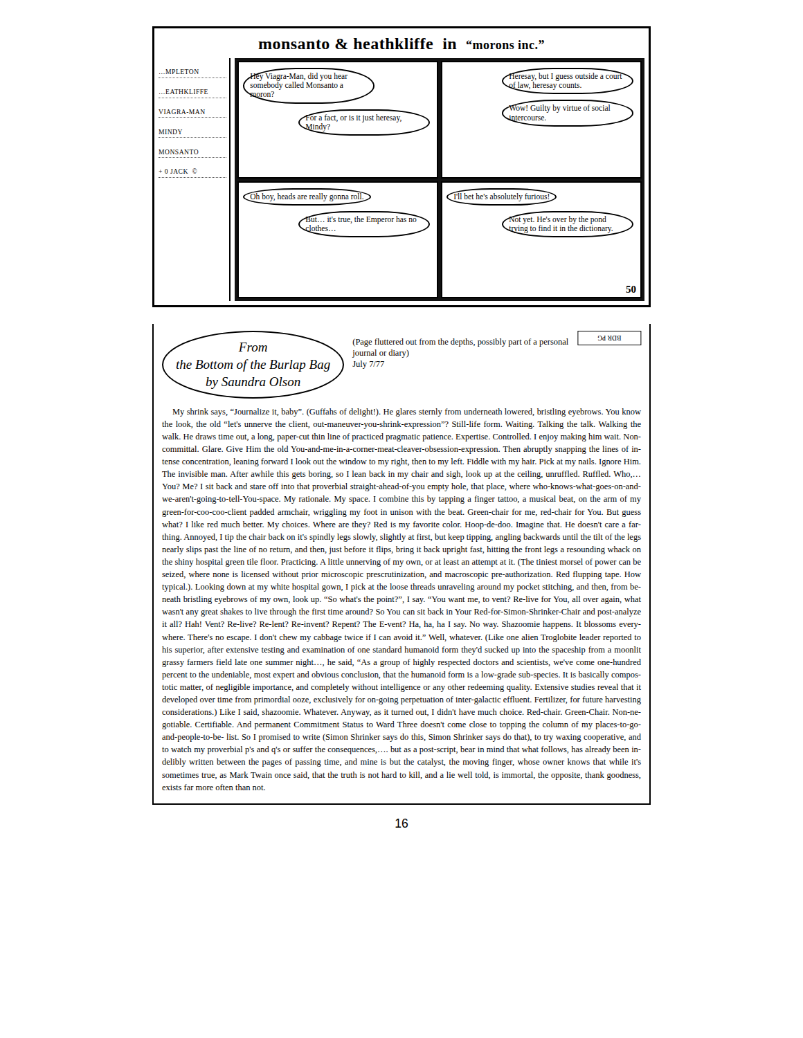monsanto & heathkliffe in “morons inc.”
…mpleton
…eathkliffe
Viagra-Man
Mindy
Monsanto
+ 0 Jack ©
Hey Viagra-Man, did you hear somebody called Monsanto a moron?
For a fact, or is it just heresay, Mindy?
Heresay, but I guess outside a court of law, heresay counts.
Wow! Guilty by virtue of social intercourse.
Oh boy, heads are really gonna roll.
But… it's true, the Emperor has no clothes…
I'll bet he's absolutely furious!
Not yet. He's over by the pond trying to find it in the dictionary.
50
From
the Bottom of the Burlap Bag
by Saundra Olson
(Page fluttered out from the depths, possibly part of a personal journal or diary)
July 7/77
BDR PG
My shrink says, “Journalize it, baby”. (Guffahs of delight!). He glares sternly from underneath lowered, bristling eyebrows. You know the look, the old “let's unnerve the client, out-maneuver-you-shrink-expression”? Still-life form. Waiting. Talking the talk. Walking the walk. He draws time out, a long, paper-cut thin line of practiced pragmatic patience. Expertise. Controlled. I enjoy making him wait. Non-committal. Glare. Give Him the old You-and-me-in-a-corner-meat-cleaver-obsession-expression. Then abruptly snapping the lines of intense concentration, leaning forward I look out the window to my right, then to my left. Fiddle with my hair. Pick at my nails. Ignore Him. The invisible man. After awhile this gets boring, so I lean back in my chair and sigh, look up at the ceiling, unruffled. Ruffled. Who,… You? Me? I sit back and stare off into that proverbial straight-ahead-of-you empty hole, that place, where who-knows-what-goes-on-and-we-aren't-going-to-tell-You-space. My rationale. My space. I combine this by tapping a finger tattoo, a musical beat, on the arm of my green-for-coo-coo-client padded armchair, wriggling my foot in unison with the beat. Green-chair for me, red-chair for You. But guess what? I like red much better. My choices. Where are they? Red is my favorite color. Hoop-de-doo. Imagine that. He doesn't care a farthing. Annoyed, I tip the chair back on it's spindly legs slowly, slightly at first, but keep tipping, angling backwards until the tilt of the legs nearly slips past the line of no return, and then, just before it flips, bring it back upright fast, hitting the front legs a resounding whack on the shiny hospital green tile floor. Practicing. A little unnerving of my own, or at least an attempt at it. (The tiniest morsel of power can be seized, where none is licensed without prior microscopic prescrutinization, and macroscopic pre-authorization. Red flupping tape. How typical.). Looking down at my white hospital gown, I pick at the loose threads unraveling around my pocket stitching, and then, from beneath bristling eyebrows of my own, look up. “So what's the point?”, I say. “You want me, to vent? Re-live for You, all over again, what wasn't any great shakes to live through the first time around? So You can sit back in Your Red-for-Simon-Shrinker-Chair and post-analyze it all? Hah! Vent? Re-live? Re-lent? Re-invent? Repent? The E-vent? Ha, ha, ha I say. No way. Shazoomie happens. It blossoms everywhere. There's no escape. I don't chew my cabbage twice if I can avoid it.” Well, whatever. (Like one alien Troglobite leader reported to his superior, after extensive testing and examination of one standard humanoid form they'd sucked up into the spaceship from a moonlit grassy farmers field late one summer night…, he said, “As a group of highly respected doctors and scientists, we've come one-hundred percent to the undeniable, most expert and obvious conclusion, that the humanoid form is a low-grade sub-species. It is basically compostotic matter, of negligible importance, and completely without intelligence or any other redeeming quality. Extensive studies reveal that it developed over time from primordial ooze, exclusively for on-going perpetuation of inter-galactic effluent. Fertilizer, for future harvesting considerations.) Like I said, shazoomie. Whatever. Anyway, as it turned out, I didn't have much choice. Red-chair. Green-Chair. Non-negotiable. Certifiable. And permanent Commitment Status to Ward Three doesn't come close to topping the column of my places-to-go-and-people-to-be- list. So I promised to write (Simon Shrinker says do this, Simon Shrinker says do that), to try waxing cooperative, and to watch my proverbial p's and q's or suffer the consequences,…. but as a post-script, bear in mind that what follows, has already been indelibly written between the pages of passing time, and mine is but the catalyst, the moving finger, whose owner knows that while it's sometimes true, as Mark Twain once said, that the truth is not hard to kill, and a lie well told, is immortal, the opposite, thank goodness, exists far more often than not.
16